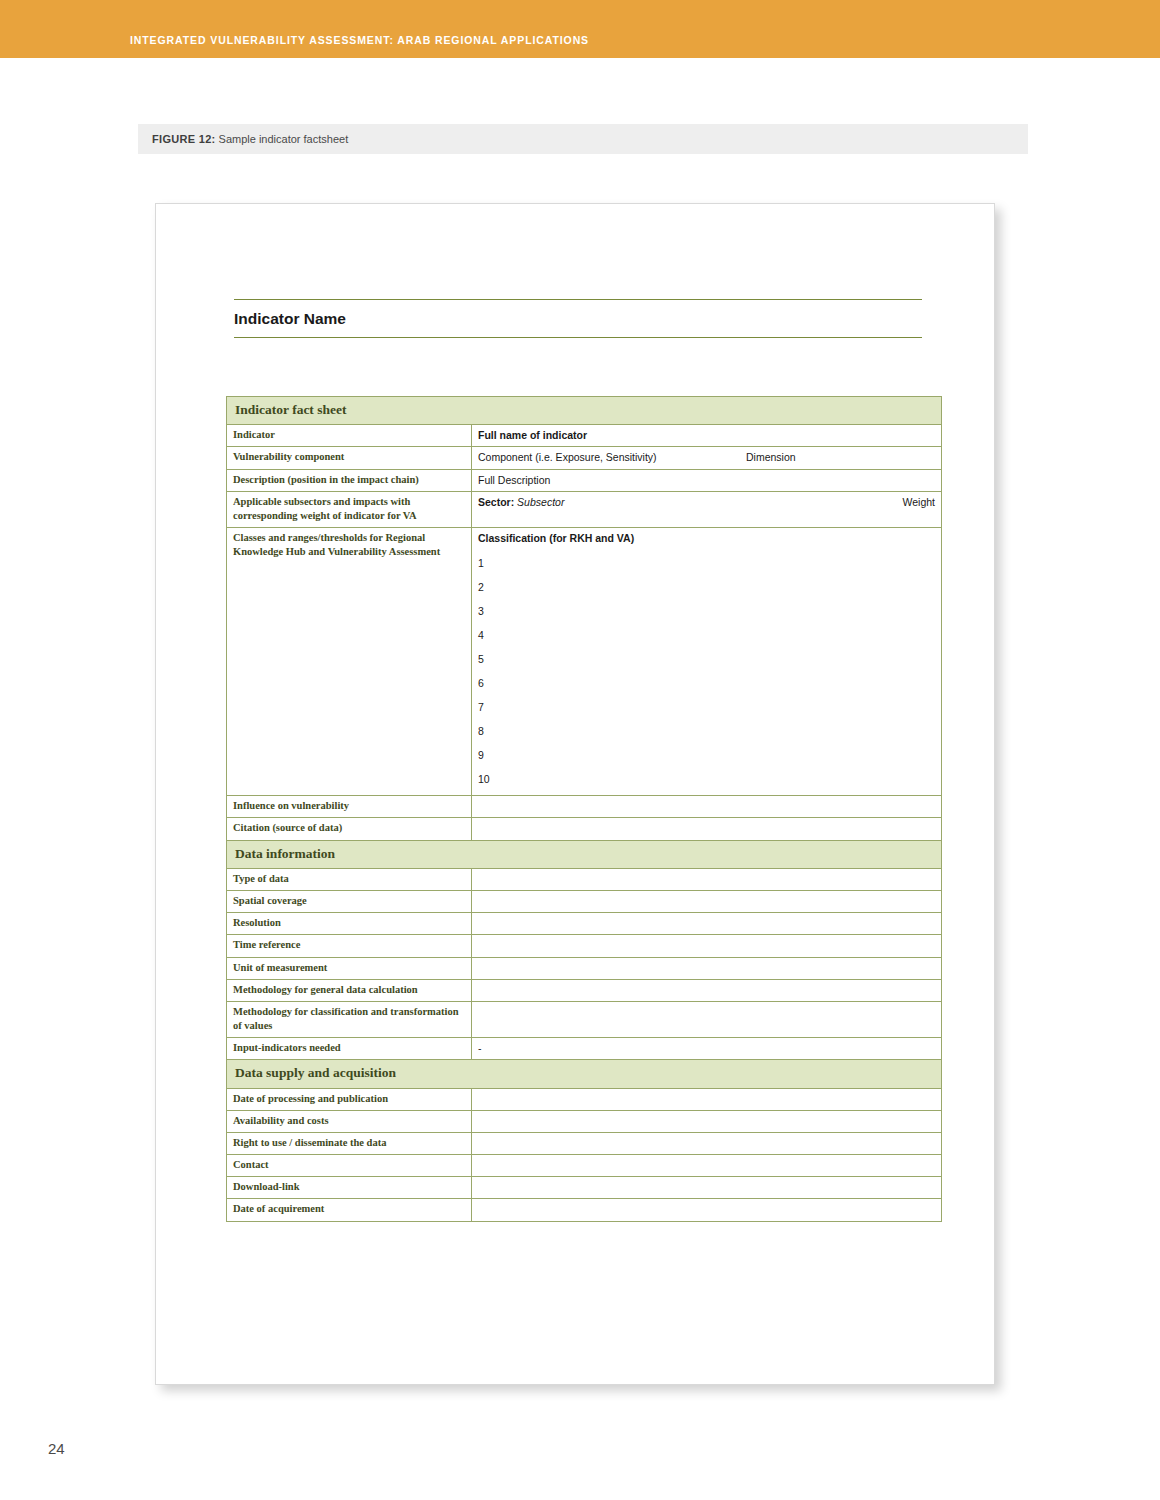Integrated Vulnerability Assessment: Arab Regional Applications
FIGURE 12: Sample indicator factsheet
Indicator Name
| Indicator fact sheet |
| Indicator | Full name of indicator |
| Vulnerability component | Component (i.e. Exposure, Sensitivity) Dimension |
| Description (position in the impact chain) | Full Description |
| Applicable subsectors and impacts with corresponding weight of indicator for VA | Sector: Subsector Weight |
| Classes and ranges/thresholds for Regional Knowledge Hub and Vulnerability Assessment | Classification (for RKH and VA) 1 2 3 4 5 6 7 8 9 10 |
| Influence on vulnerability | |
| Citation (source of data) | |
| Data information |
| Type of data | |
| Spatial coverage | |
| Resolution | |
| Time reference | |
| Unit of measurement | |
| Methodology for general data calculation | |
| Methodology for classification and transformation of values | |
| Input-indicators needed | - |
| Data supply and acquisition |
| Date of processing and publication | |
| Availability and costs | |
| Right to use / disseminate the data | |
| Contact | |
| Download-link | |
| Date of acquirement | |
24